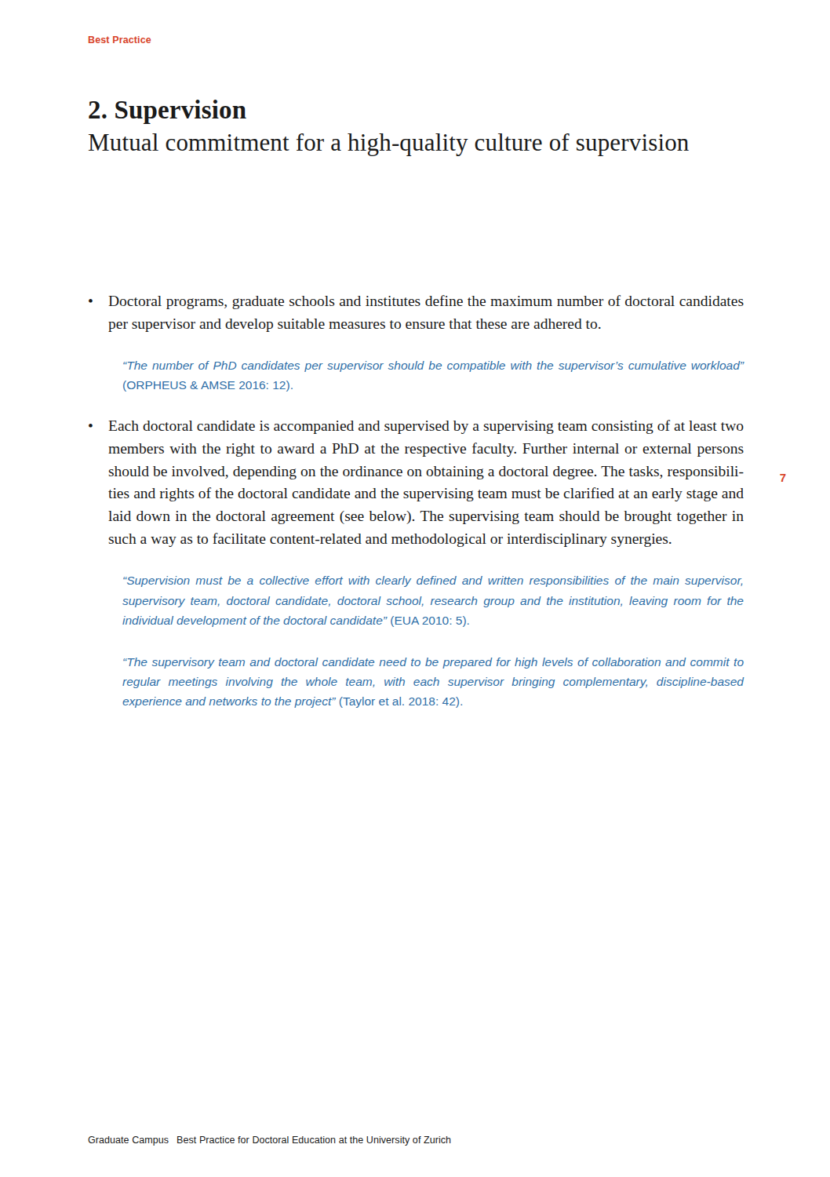Best Practice
2. Supervision Mutual commitment for a high-quality culture of supervision
7
Doctoral programs, graduate schools and institutes define the maximum number of doctoral candidates per supervisor and develop suitable measures to ensure that these are adhered to.
“The number of PhD candidates per supervisor should be compatible with the supervisor’s cumulative workload” (ORPHEUS & AMSE 2016: 12).
Each doctoral candidate is accompanied and supervised by a supervising team consisting of at least two members with the right to award a PhD at the respective faculty. Further internal or external persons should be involved, depending on the ordinance on obtaining a doctoral degree. The tasks, responsibilities and rights of the doctoral candidate and the supervising team must be clarified at an early stage and laid down in the doctoral agreement (see below). The supervising team should be brought together in such a way as to facilitate content-related and methodological or interdisciplinary synergies.
“Supervision must be a collective effort with clearly defined and written responsibilities of the main supervisor, supervisory team, doctoral candidate, doctoral school, research group and the institution, leaving room for the individual development of the doctoral candidate” (EUA 2010: 5).
“The supervisory team and doctoral candidate need to be prepared for high levels of collaboration and commit to regular meetings involving the whole team, with each supervisor bringing complementary, discipline-based experience and networks to the project” (Taylor et al. 2018: 42).
Graduate Campus Best Practice for Doctoral Education at the University of Zurich